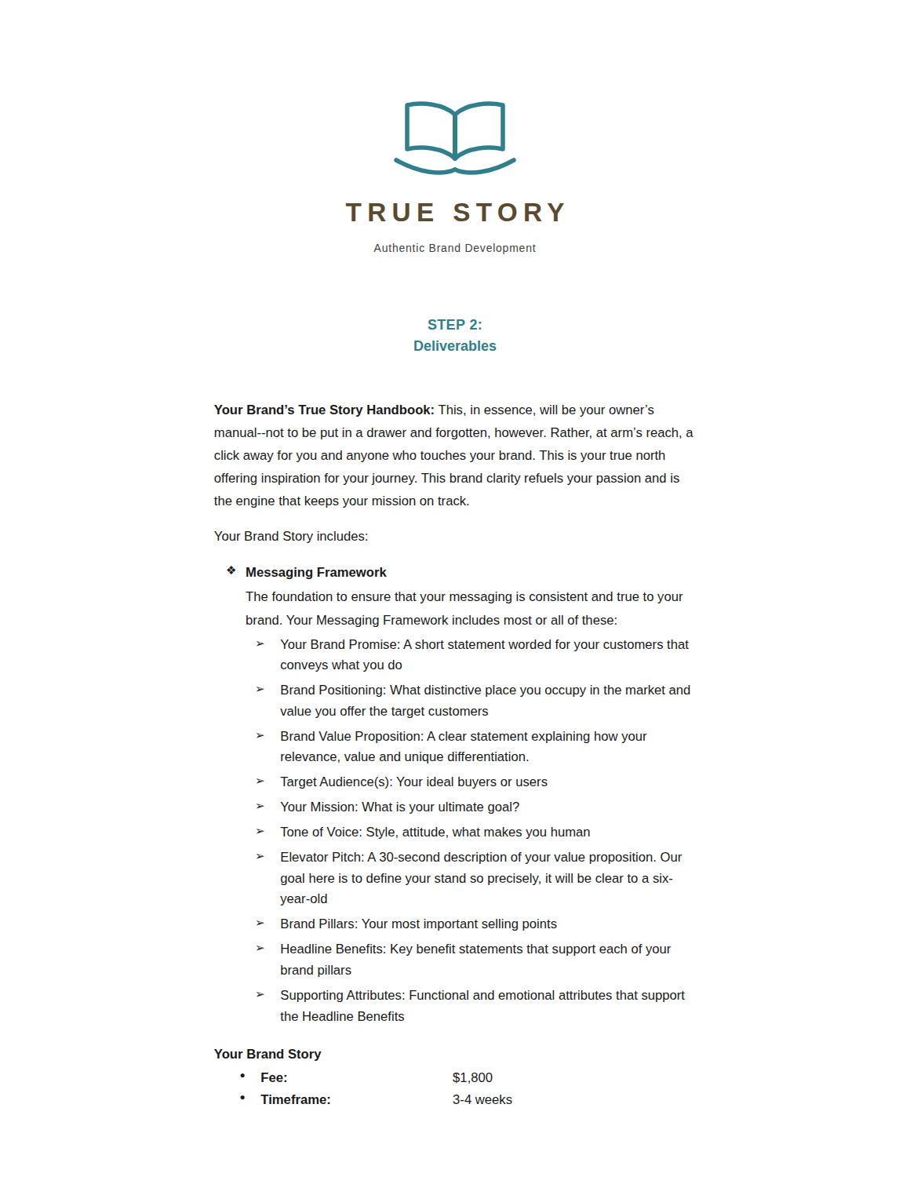TRUE STORY
Authentic Brand Development
STEP 2:
Deliverables
Your Brand’s True Story Handbook: This, in essence, will be your owner’s manual--not to be put in a drawer and forgotten, however. Rather, at arm’s reach, a click away for you and anyone who touches your brand. This is your true north offering inspiration for your journey. This brand clarity refuels your passion and is the engine that keeps your mission on track.
Your Brand Story includes:
Messaging Framework The foundation to ensure that your messaging is consistent and true to your brand. Your Messaging Framework includes most or all of these:
Your Brand Promise: A short statement worded for your customers that conveys what you do
Brand Positioning: What distinctive place you occupy in the market and value you offer the target customers
Brand Value Proposition: A clear statement explaining how your relevance, value and unique differentiation.
Target Audience(s): Your ideal buyers or users
Your Mission: What is your ultimate goal?
Tone of Voice: Style, attitude, what makes you human
Elevator Pitch: A 30-second description of your value proposition. Our goal here is to define your stand so precisely, it will be clear to a six-year-old
Brand Pillars: Your most important selling points
Headline Benefits: Key benefit statements that support each of your brand pillars
Supporting Attributes: Functional and emotional attributes that support the Headline Benefits
Your Brand Story
Fee:$1,800
Timeframe: 3-4 weeks